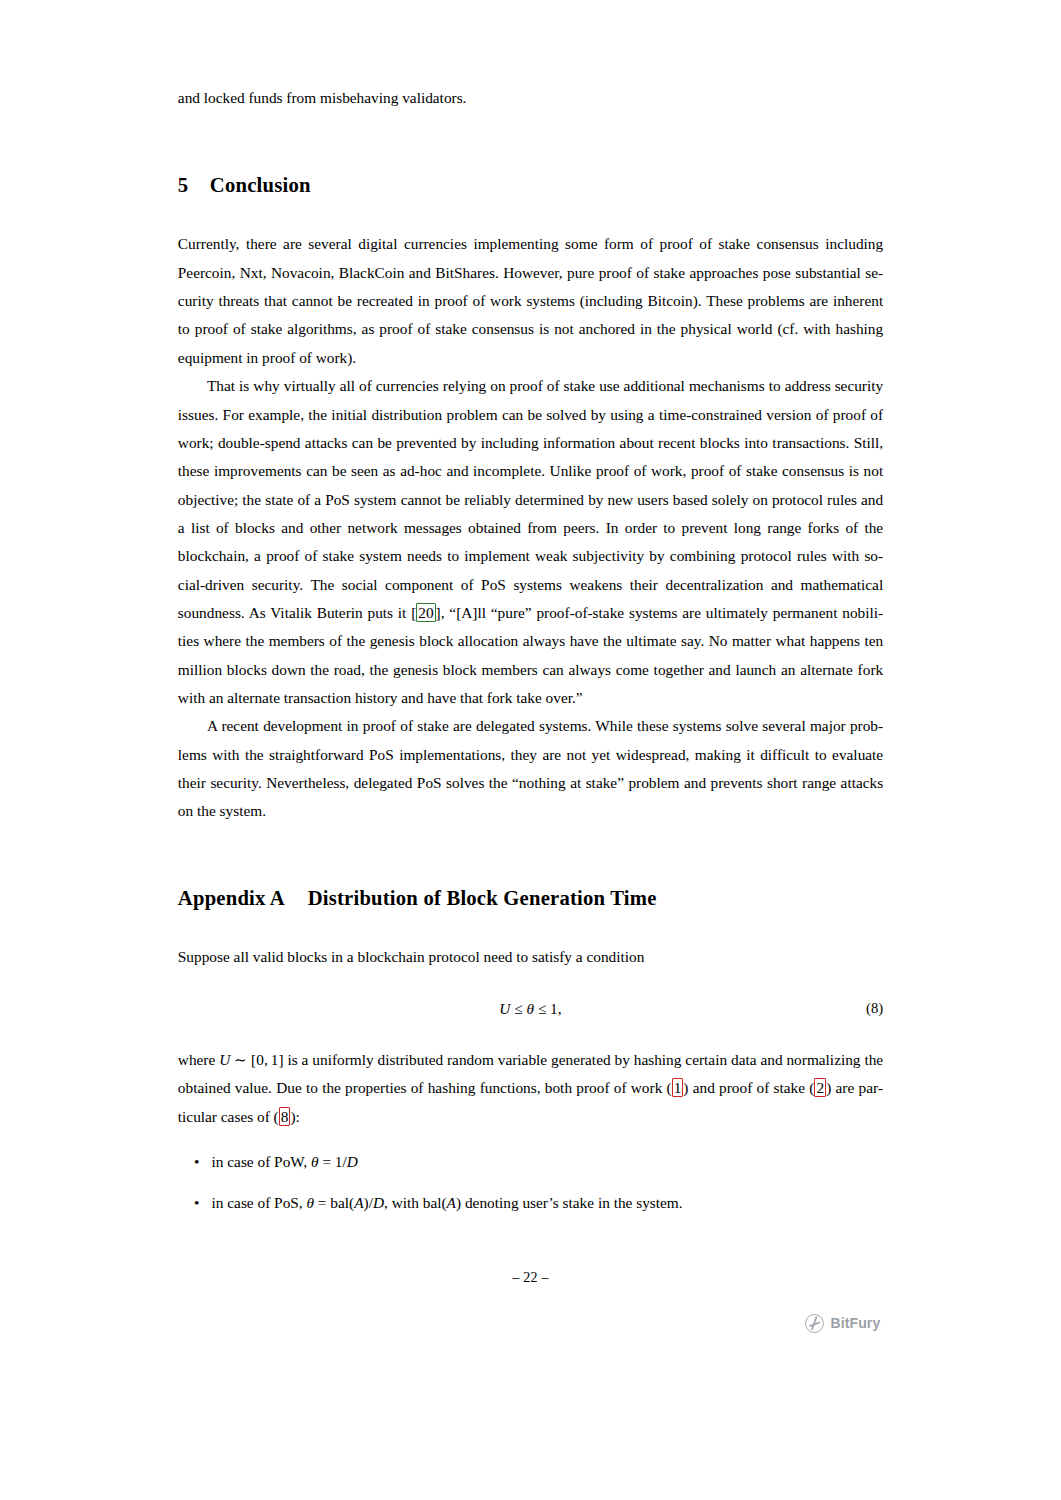and locked funds from misbehaving validators.
5 Conclusion
Currently, there are several digital currencies implementing some form of proof of stake consensus including Peercoin, Nxt, Novacoin, BlackCoin and BitShares. However, pure proof of stake approaches pose substantial security threats that cannot be recreated in proof of work systems (including Bitcoin). These problems are inherent to proof of stake algorithms, as proof of stake consensus is not anchored in the physical world (cf. with hashing equipment in proof of work).
That is why virtually all of currencies relying on proof of stake use additional mechanisms to address security issues. For example, the initial distribution problem can be solved by using a time-constrained version of proof of work; double-spend attacks can be prevented by including information about recent blocks into transactions. Still, these improvements can be seen as ad-hoc and incomplete. Unlike proof of work, proof of stake consensus is not objective; the state of a PoS system cannot be reliably determined by new users based solely on protocol rules and a list of blocks and other network messages obtained from peers. In order to prevent long range forks of the blockchain, a proof of stake system needs to implement weak subjectivity by combining protocol rules with social-driven security. The social component of PoS systems weakens their decentralization and mathematical soundness. As Vitalik Buterin puts it [20], “[A]ll “pure” proof-of-stake systems are ultimately permanent nobilities where the members of the genesis block allocation always have the ultimate say. No matter what happens ten million blocks down the road, the genesis block members can always come together and launch an alternate fork with an alternate transaction history and have that fork take over.”
A recent development in proof of stake are delegated systems. While these systems solve several major problems with the straightforward PoS implementations, they are not yet widespread, making it difficult to evaluate their security. Nevertheless, delegated PoS solves the “nothing at stake” problem and prevents short range attacks on the system.
Appendix ADistribution of Block Generation Time
Suppose all valid blocks in a blockchain protocol need to satisfy a condition
U ≤ θ ≤ 1, (8)
where U ∼ [0, 1] is a uniformly distributed random variable generated by hashing certain data and normalizing the obtained value. Due to the properties of hashing functions, both proof of work (1) and proof of stake (2) are particular cases of (8):
in case of PoW, θ = 1/D
in case of PoS, θ = bal(A)/D, with bal(A) denoting user’s stake in the system.
– 22 –
BitFury